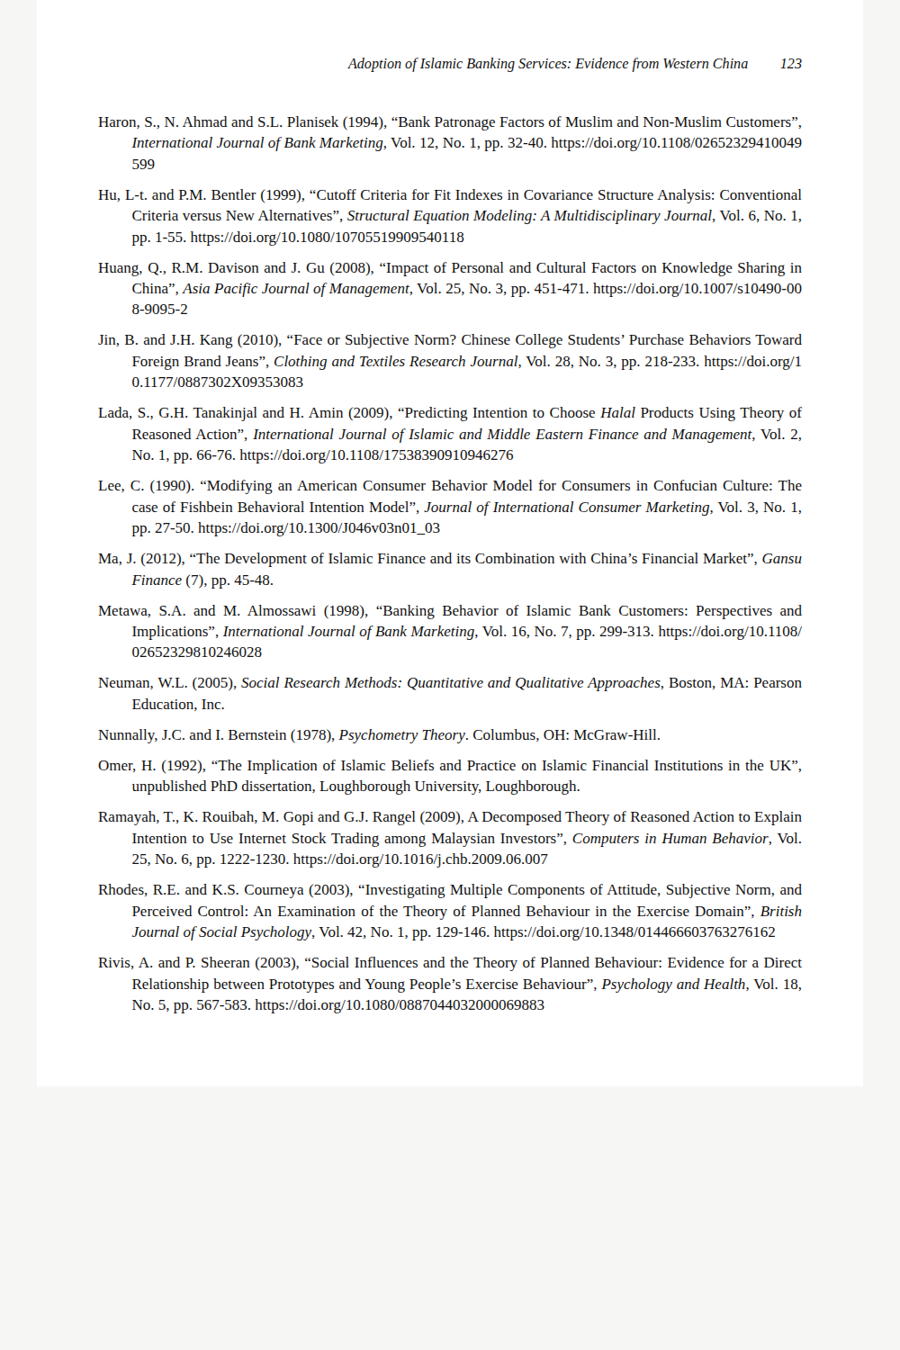Adoption of Islamic Banking Services: Evidence from Western China 123
Haron, S., N. Ahmad and S.L. Planisek (1994), “Bank Patronage Factors of Muslim and Non-Muslim Customers”, International Journal of Bank Marketing, Vol. 12, No. 1, pp. 32-40. https://doi.org/10.1108/02652329410049599
Hu, L-t. and P.M. Bentler (1999), “Cutoff Criteria for Fit Indexes in Covariance Structure Analysis: Conventional Criteria versus New Alternatives”, Structural Equation Modeling: A Multidisciplinary Journal, Vol. 6, No. 1, pp. 1-55. https://doi.org/10.1080/10705519909540118
Huang, Q., R.M. Davison and J. Gu (2008), “Impact of Personal and Cultural Factors on Knowledge Sharing in China”, Asia Pacific Journal of Management, Vol. 25, No. 3, pp. 451-471. https://doi.org/10.1007/s10490-008-9095-2
Jin, B. and J.H. Kang (2010), “Face or Subjective Norm? Chinese College Students’ Purchase Behaviors Toward Foreign Brand Jeans”, Clothing and Textiles Research Journal, Vol. 28, No. 3, pp. 218-233. https://doi.org/10.1177/0887302X09353083
Lada, S., G.H. Tanakinjal and H. Amin (2009), “Predicting Intention to Choose Halal Products Using Theory of Reasoned Action”, International Journal of Islamic and Middle Eastern Finance and Management, Vol. 2, No. 1, pp. 66-76. https://doi.org/10.1108/17538390910946276
Lee, C. (1990). “Modifying an American Consumer Behavior Model for Consumers in Confucian Culture: The case of Fishbein Behavioral Intention Model”, Journal of International Consumer Marketing, Vol. 3, No. 1, pp. 27-50. https://doi.org/10.1300/J046v03n01_03
Ma, J. (2012), “The Development of Islamic Finance and its Combination with China’s Financial Market”, Gansu Finance (7), pp. 45-48.
Metawa, S.A. and M. Almossawi (1998), “Banking Behavior of Islamic Bank Customers: Perspectives and Implications”, International Journal of Bank Marketing, Vol. 16, No. 7, pp. 299-313. https://doi.org/10.1108/02652329810246028
Neuman, W.L. (2005), Social Research Methods: Quantitative and Qualitative Approaches, Boston, MA: Pearson Education, Inc.
Nunnally, J.C. and I. Bernstein (1978), Psychometry Theory. Columbus, OH: McGraw-Hill.
Omer, H. (1992), “The Implication of Islamic Beliefs and Practice on Islamic Financial Institutions in the UK”, unpublished PhD dissertation, Loughborough University, Loughborough.
Ramayah, T., K. Rouibah, M. Gopi and G.J. Rangel (2009), A Decomposed Theory of Reasoned Action to Explain Intention to Use Internet Stock Trading among Malaysian Investors”, Computers in Human Behavior, Vol. 25, No. 6, pp. 1222-1230. https://doi.org/10.1016/j.chb.2009.06.007
Rhodes, R.E. and K.S. Courneya (2003), “Investigating Multiple Components of Attitude, Subjective Norm, and Perceived Control: An Examination of the Theory of Planned Behaviour in the Exercise Domain”, British Journal of Social Psychology, Vol. 42, No. 1, pp. 129-146. https://doi.org/10.1348/014466603763276162
Rivis, A. and P. Sheeran (2003), “Social Influences and the Theory of Planned Behaviour: Evidence for a Direct Relationship between Prototypes and Young People’s Exercise Behaviour”, Psychology and Health, Vol. 18, No. 5, pp. 567-583. https://doi.org/10.1080/0887044032000069883